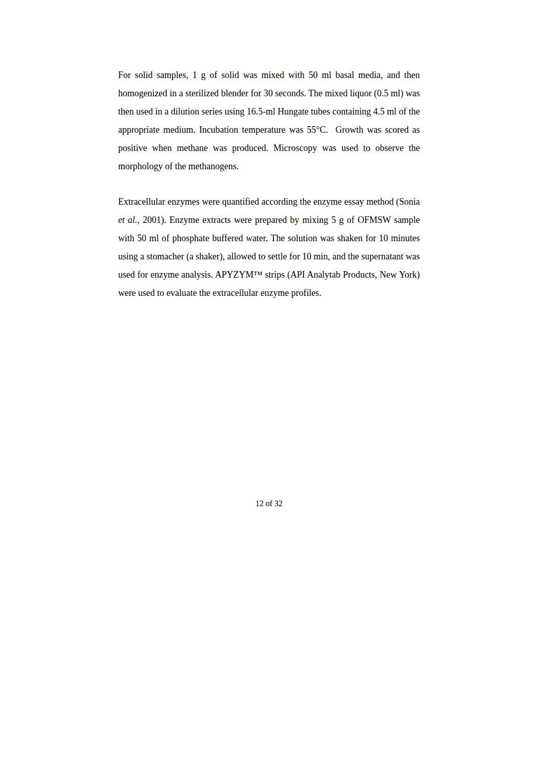For solid samples, 1 g of solid was mixed with 50 ml basal media, and then homogenized in a sterilized blender for 30 seconds. The mixed liquor (0.5 ml) was then used in a dilution series using 16.5-ml Hungate tubes containing 4.5 ml of the appropriate medium. Incubation temperature was 55°C. Growth was scored as positive when methane was produced. Microscopy was used to observe the morphology of the methanogens.
Extracellular enzymes were quantified according the enzyme essay method (Sonia et al., 2001). Enzyme extracts were prepared by mixing 5 g of OFMSW sample with 50 ml of phosphate buffered water. The solution was shaken for 10 minutes using a stomacher (a shaker), allowed to settle for 10 min, and the supernatant was used for enzyme analysis. APYZYM™ strips (API Analytab Products, New York) were used to evaluate the extracellular enzyme profiles.
12 of 32